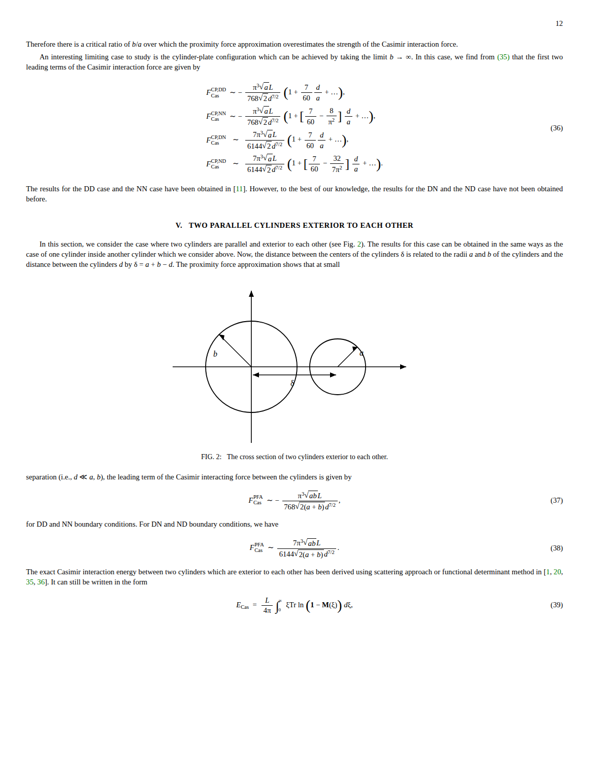12
Therefore there is a critical ratio of b/a over which the proximity force approximation overestimates the strength of the Casimir interaction force.
An interesting limiting case to study is the cylinder-plate configuration which can be achieved by taking the limit b → ∞. In this case, we find from (35) that the first two leading terms of the Casimir interaction force are given by
| F CP,DD Cas | ∼ − | π 3 a L 768 2 d 7/2 ( 1 + 7 60 d a + … ) , |
| F CP,NN Cas | ∼ − | π 3 a L 768 2 d 7/2 ( 1 + [ 7 60 − 8 π 2 ] d a + … ) , |
| F CP,DN Cas | ∼ | 7π 3 a L 6144 2 d 7/2 ( 1 + 7 60 d a + … ) , |
| F CP,ND Cas | ∼ | 7π 3 a L 6144 2 d 7/2 ( 1 + [ 7 60 − 32 7π 2 ] d a + … ) . |
(36)
The results for the DD case and the NN case have been obtained in [11]. However, to the best of our knowledge, the results for the DN and the ND case have not been obtained before.
V. Two parallel cylinders exterior to each other
In this section, we consider the case where two cylinders are parallel and exterior to each other (see Fig. 2). The results for this case can be obtained in the same ways as the case of one cylinder inside another cylinder which we consider above. Now, the distance between the centers of the cylinders δ is related to the radii a and b of the cylinders and the distance between the cylinders d by δ = a + b − d. The proximity force approximation shows that at small
b a δ
FIG. 2: The cross section of two cylinders exterior to each other.
separation (i.e., d ≪ a, b), the leading term of the Casimir interacting force between the cylinders is given by
FPFA Cas ∼ − π3 ab L 7682(a + b) d 7/2, (37)
for DD and NN boundary conditions. For DN and ND boundary conditions, we have
FPFA Cas ∼ 7π3 ab L 61442(a + b) d 7/2. (38)
The exact Casimir interaction energy between two cylinders which are exterior to each other has been derived using scattering approach or functional determinant method in [1, 20, 35, 36]. It can still be written in the form
ECas = L 4π ∫∞0 ξTr ln (1 − M(ξ)) dξ, (39)